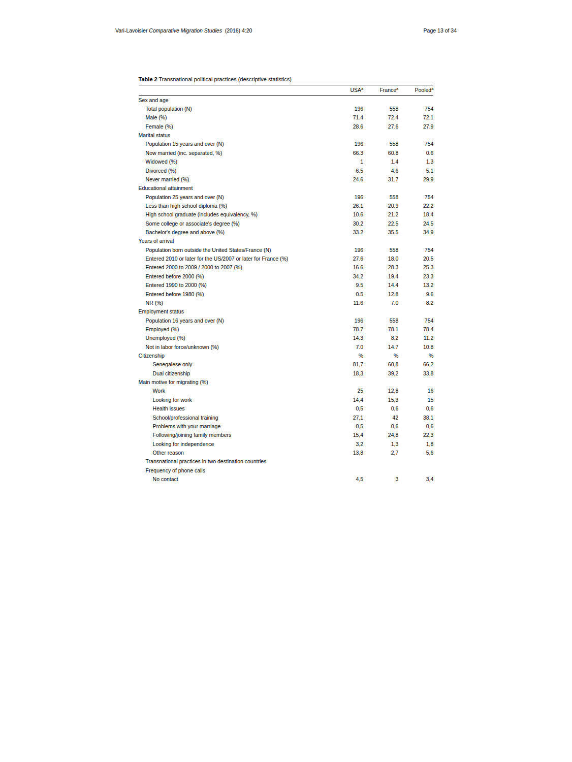Vari-Lavoisier Comparative Migration Studies (2016) 4:20
Page 13 of 34
Table 2 Transnational political practices (descriptive statistics)
| | USA a | France a | Pooled a |
| --- | --- | --- | --- |
| Sex and age | | | |
| Total population (N) | 196 | 558 | 754 |
| Male (%) | 71.4 | 72.4 | 72.1 |
| Female (%) | 28.6 | 27.6 | 27.9 |
| Marital status | | | |
| Population 15 years and over (N) | 196 | 558 | 754 |
| Now married (inc. separated, %) | 66.3 | 60.8 | 0.6 |
| Widowed (%) | 1 | 1.4 | 1.3 |
| Divorced (%) | 6.5 | 4.6 | 5.1 |
| Never married (%) | 24.6 | 31.7 | 29.9 |
| Educational attainment | | | |
| Population 25 years and over (N) | 196 | 558 | 754 |
| Less than high school diploma (%) | 26.1 | 20.9 | 22.2 |
| High school graduate (includes equivalency, %) | 10.6 | 21.2 | 18.4 |
| Some college or associate's degree (%) | 30.2 | 22.5 | 24.5 |
| Bachelor's degree and above (%) | 33.2 | 35.5 | 34.9 |
| Years of arrival | | | |
| Population born outside the United States/France (N) | 196 | 558 | 754 |
| Entered 2010 or later for the US/2007 or later for France (%) | 27.6 | 18.0 | 20.5 |
| Entered 2000 to 2009 / 2000 to 2007 (%) | 16.6 | 28.3 | 25.3 |
| Entered before 2000 (%) | 34.2 | 19.4 | 23.3 |
| Entered 1990 to 2000 (%) | 9.5 | 14.4 | 13.2 |
| Entered before 1980 (%) | 0.5 | 12.8 | 9.6 |
| NR (%) | 11.6 | 7.0 | 8.2 |
| Employment status | | | |
| Population 16 years and over (N) | 196 | 558 | 754 |
| Employed (%) | 78.7 | 78.1 | 78.4 |
| Unemployed (%) | 14.3 | 8.2 | 11.2 |
| Not in labor force/unknown (%) | 7.0 | 14.7 | 10.8 |
| Citizenship | % | % | % |
| Senegalese only | 81,7 | 60,8 | 66,2 |
| Dual citizenship | 18,3 | 39,2 | 33,8 |
| Main motive for migrating (%) | | | |
| Work | 25 | 12,8 | 16 |
| Looking for work | 14,4 | 15,3 | 15 |
| Health issues | 0,5 | 0,6 | 0,6 |
| School/professional training | 27,1 | 42 | 38,1 |
| Problems with your marriage | 0,5 | 0,6 | 0,6 |
| Following/joining family members | 15,4 | 24,8 | 22,3 |
| Looking for independence | 3,2 | 1,3 | 1,8 |
| Other reason | 13,8 | 2,7 | 5,6 |
| Transnational practices in two destination countries | | | |
| Frequency of phone calls | | | |
| No contact | 4,5 | 3 | 3,4 |